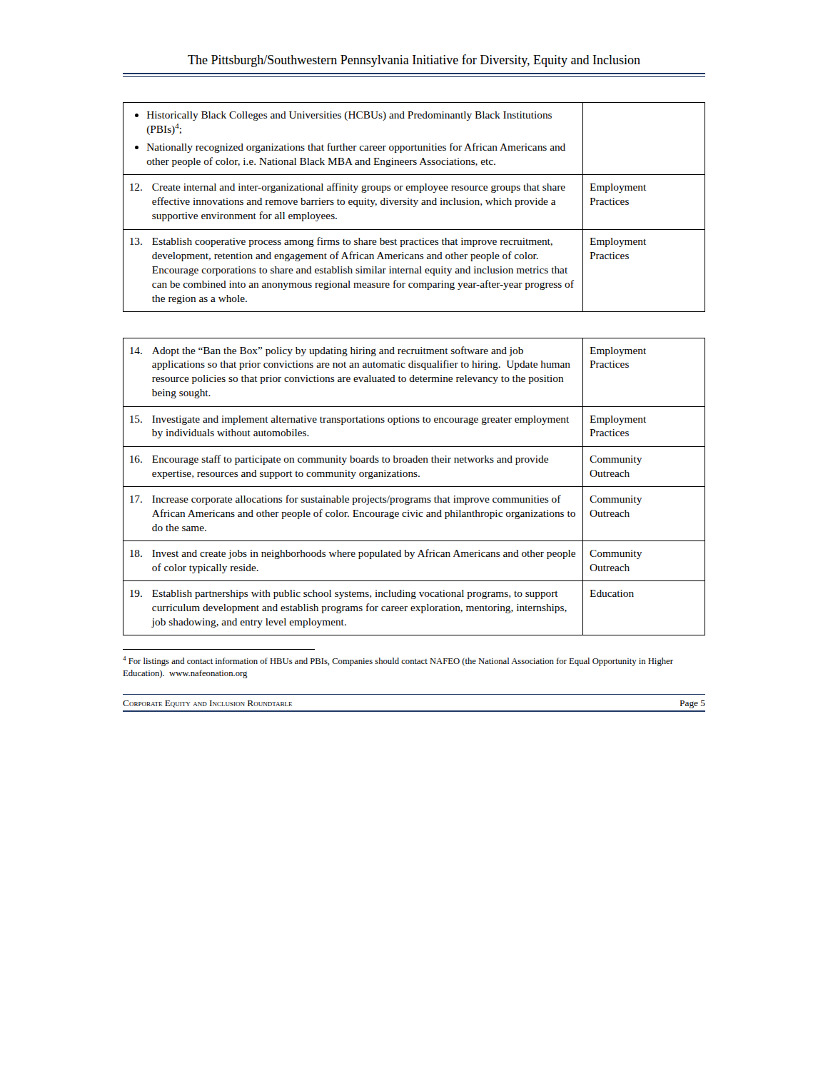The Pittsburgh/Southwestern Pennsylvania Initiative for Diversity, Equity and Inclusion
| Historically Black Colleges and Universities (HCBUs) and Predominantly Black Institutions (PBIs) 4 ; Nationally recognized organizations that further career opportunities for African Americans and other people of color, i.e. National Black MBA and Engineers Associations, etc. | |
| 12. Create internal and inter-organizational affinity groups or employee resource groups that share effective innovations and remove barriers to equity, diversity and inclusion, which provide a supportive environment for all employees. | Employment Practices |
| 13. Establish cooperative process among firms to share best practices that improve recruitment, development, retention and engagement of African Americans and other people of color. Encourage corporations to share and establish similar internal equity and inclusion metrics that can be combined into an anonymous regional measure for comparing year-after-year progress of the region as a whole. | Employment Practices |
| 14. Adopt the “Ban the Box” policy by updating hiring and recruitment software and job applications so that prior convictions are not an automatic disqualifier to hiring. Update human resource policies so that prior convictions are evaluated to determine relevancy to the position being sought. | Employment Practices |
| 15. Investigate and implement alternative transportations options to encourage greater employment by individuals without automobiles. | Employment Practices |
| 16. Encourage staff to participate on community boards to broaden their networks and provide expertise, resources and support to community organizations. | Community Outreach |
| 17. Increase corporate allocations for sustainable projects/programs that improve communities of African Americans and other people of color. Encourage civic and philanthropic organizations to do the same. | Community Outreach |
| 18. Invest and create jobs in neighborhoods where populated by African Americans and other people of color typically reside. | Community Outreach |
| 19. Establish partnerships with public school systems, including vocational programs, to support curriculum development and establish programs for career exploration, mentoring, internships, job shadowing, and entry level employment. | Education |
4 For listings and contact information of HBUs and PBIs, Companies should contact NAFEO (the National Association for Equal Opportunity in Higher Education). www.nafeonation.org
Corporate Equity and Inclusion Roundtable Page 5